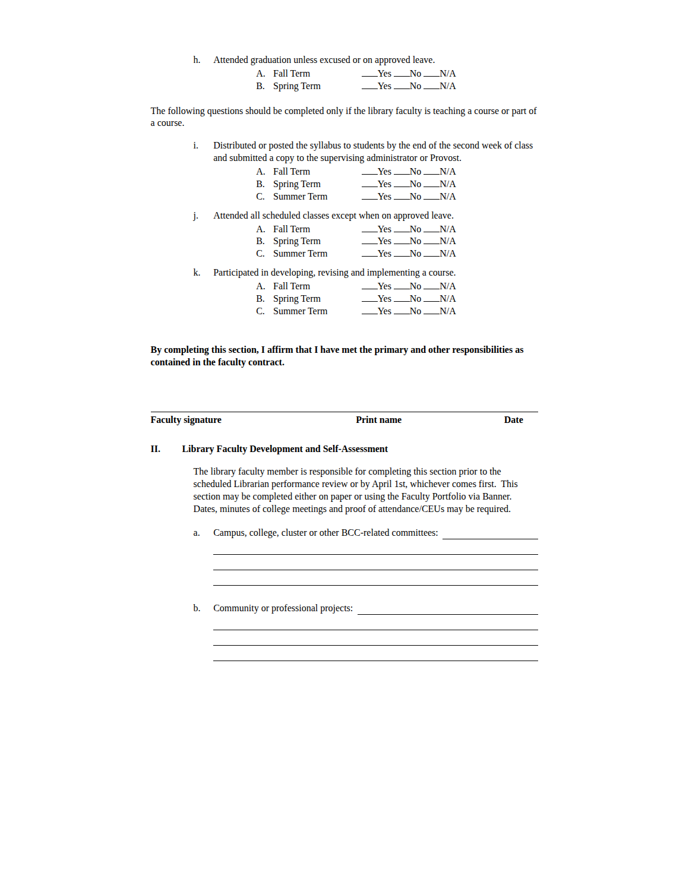h.
Attended graduation unless excused or on approved leave.
A.
Fall Term
Yes No N/A
B.
Spring Term
Yes No N/A
The following questions should be completed only if the library faculty is teaching a course or part of a course.
i.
Distributed or posted the syllabus to students by the end of the second week of class and submitted a copy to the supervising administrator or Provost.
A.
Fall Term
Yes No N/A
B.
Spring Term
Yes No N/A
C.
Summer Term
Yes No N/A
j.
Attended all scheduled classes except when on approved leave.
A.
Fall Term
Yes No N/A
B.
Spring Term
Yes No N/A
C.
Summer Term
Yes No N/A
k.
Participated in developing, revising and implementing a course.
A.
Fall Term
Yes No N/A
B.
Spring Term
Yes No N/A
C.
Summer Term
Yes No N/A
By completing this section, I affirm that I have met the primary and other responsibilities as contained in the faculty contract.
Faculty signature
Print name
Date
II.
Library Faculty Development and Self-Assessment
The library faculty member is responsible for completing this section prior to the scheduled Librarian performance review or by April 1st, whichever comes first. This section may be completed either on paper or using the Faculty Portfolio via Banner. Dates, minutes of college meetings and proof of attendance/CEUs may be required.
a.
Campus, college, cluster or other BCC-related committees:
b.
Community or professional projects: